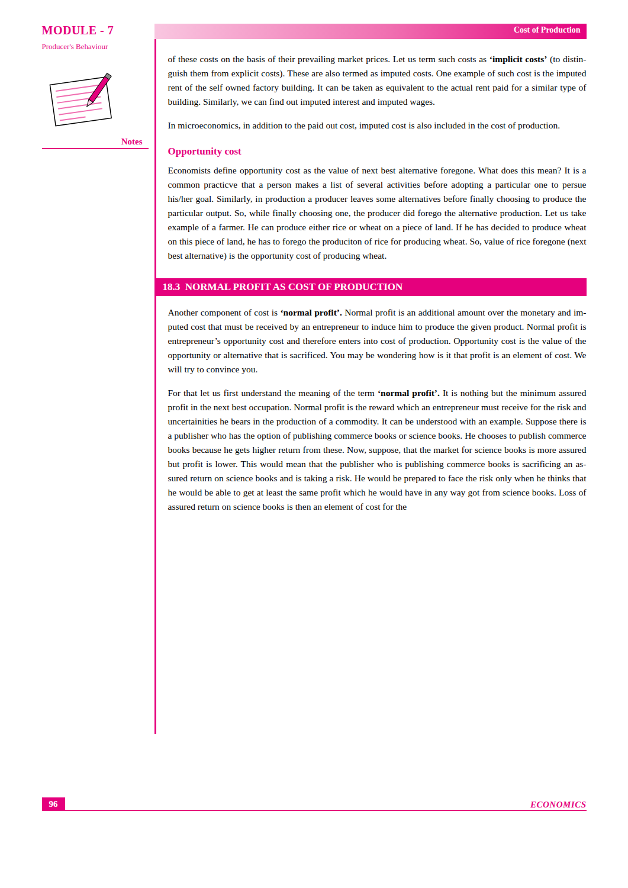MODULE - 7
Producer's Behaviour
Notes
Cost of Production
of these costs on the basis of their prevailing market prices. Let us term such costs as ‘implicit costs’ (to distinguish them from explicit costs). These are also termed as imputed costs. One example of such cost is the imputed rent of the self owned factory building. It can be taken as equivalent to the actual rent paid for a similar type of building. Similarly, we can find out imputed interest and imputed wages.
In microeconomics, in addition to the paid out cost, imputed cost is also included in the cost of production.
Opportunity cost
Economists define opportunity cost as the value of next best alternative foregone. What does this mean? It is a common practicve that a person makes a list of several activities before adopting a particular one to persue his/her goal. Similarly, in production a producer leaves some alternatives before finally choosing to produce the particular output. So, while finally choosing one, the producer did forego the alternative production. Let us take example of a farmer. He can produce either rice or wheat on a piece of land. If he has decided to produce wheat on this piece of land, he has to forego the produciton of rice for producing wheat. So, value of rice foregone (next best alternative) is the opportunity cost of producing wheat.
18.3 NORMAL PROFIT AS COST OF PRODUCTION
Another component of cost is ‘normal profit’. Normal profit is an additional amount over the monetary and imputed cost that must be received by an entrepreneur to induce him to produce the given product. Normal profit is entrepreneur’s opportunity cost and therefore enters into cost of production. Opportunity cost is the value of the opportunity or alternative that is sacrificed. You may be wondering how is it that profit is an element of cost. We will try to convince you.
For that let us first understand the meaning of the term ‘normal profit’. It is nothing but the minimum assured profit in the next best occupation. Normal profit is the reward which an entrepreneur must receive for the risk and uncertainities he bears in the production of a commodity. It can be understood with an example. Suppose there is a publisher who has the option of publishing commerce books or science books. He chooses to publish commerce books because he gets higher return from these. Now, suppose, that the market for science books is more assured but profit is lower. This would mean that the publisher who is publishing commerce books is sacrificing an assured return on science books and is taking a risk. He would be prepared to face the risk only when he thinks that he would be able to get at least the same profit which he would have in any way got from science books. Loss of assured return on science books is then an element of cost for the
96
ECONOMICS